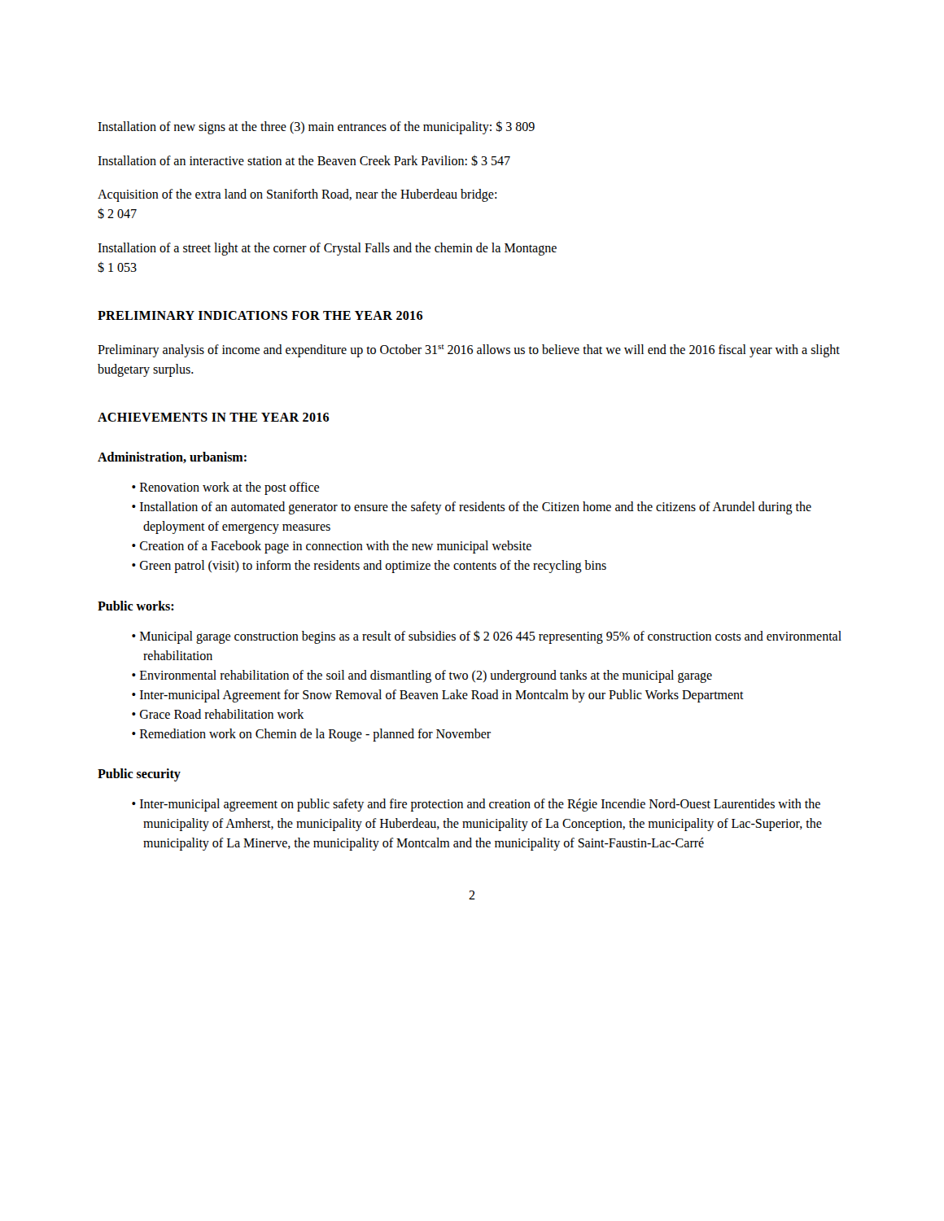Installation of new signs at the three (3) main entrances of the municipality: $ 3 809
Installation of an interactive station at the Beaven Creek Park Pavilion: $ 3 547
Acquisition of the extra land on Staniforth Road, near the Huberdeau bridge:
$ 2 047
Installation of a street light at the corner of Crystal Falls and the chemin de la Montagne
$ 1 053
PRELIMINARY INDICATIONS FOR THE YEAR 2016
Preliminary analysis of income and expenditure up to October 31st 2016 allows us to believe that we will end the 2016 fiscal year with a slight budgetary surplus.
ACHIEVEMENTS IN THE YEAR 2016
Administration, urbanism:
Renovation work at the post office
Installation of an automated generator to ensure the safety of residents of the Citizen home and the citizens of Arundel during the deployment of emergency measures
Creation of a Facebook page in connection with the new municipal website
Green patrol (visit) to inform the residents and optimize the contents of the recycling bins
Public works:
Municipal garage construction begins as a result of subsidies of $ 2 026 445 representing 95% of construction costs and environmental rehabilitation
Environmental rehabilitation of the soil and dismantling of two (2) underground tanks at the municipal garage
Inter-municipal Agreement for Snow Removal of Beaven Lake Road in Montcalm by our Public Works Department
Grace Road rehabilitation work
Remediation work on Chemin de la Rouge - planned for November
Public security
Inter-municipal agreement on public safety and fire protection and creation of the Régie Incendie Nord-Ouest Laurentides with the municipality of Amherst, the municipality of Huberdeau, the municipality of La Conception, the municipality of Lac-Superior, the municipality of La Minerve, the municipality of Montcalm and the municipality of Saint-Faustin-Lac-Carré
2